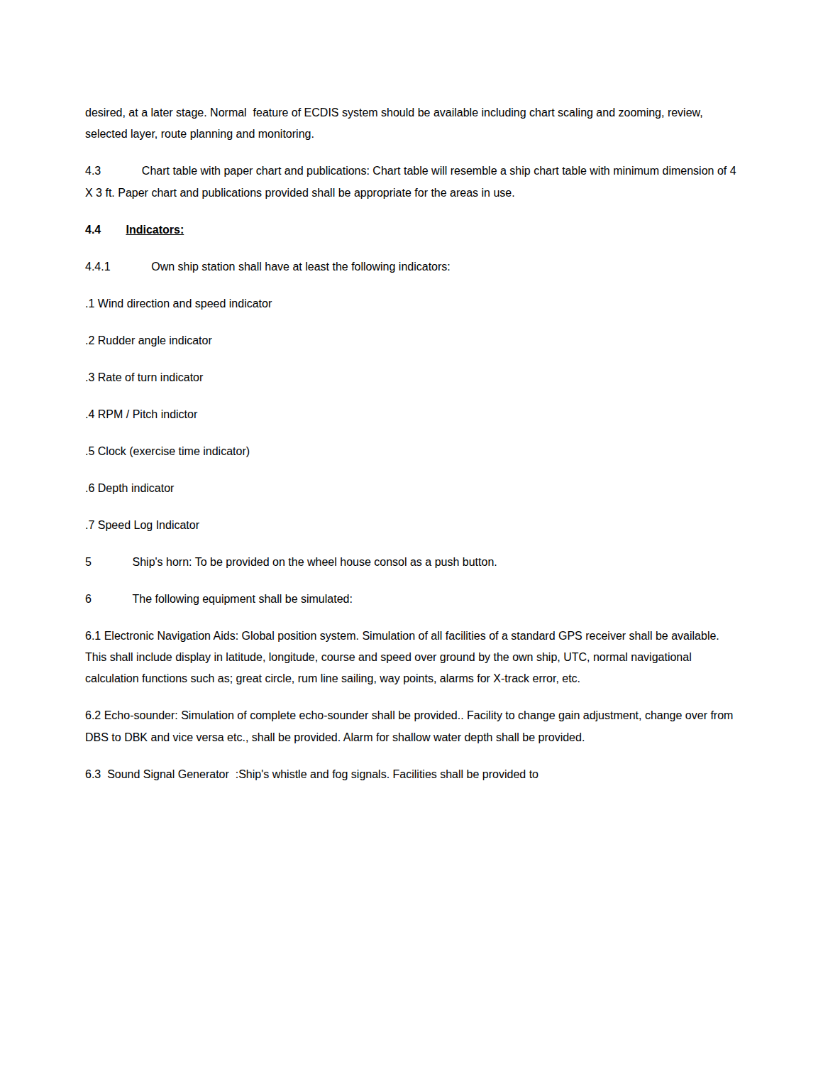desired, at a later stage. Normal feature of ECDIS system should be available including chart scaling and zooming, review, selected layer, route planning and monitoring.
4.3 Chart table with paper chart and publications: Chart table will resemble a ship chart table with minimum dimension of 4 X 3 ft. Paper chart and publications provided shall be appropriate for the areas in use.
4.4 Indicators:
4.4.1 Own ship station shall have at least the following indicators:
.1 Wind direction and speed indicator
.2 Rudder angle indicator
.3 Rate of turn indicator
.4 RPM / Pitch indictor
.5 Clock (exercise time indicator)
.6 Depth indicator
.7 Speed Log Indicator
5 Ship's horn: To be provided on the wheel house consol as a push button.
6 The following equipment shall be simulated:
6.1 Electronic Navigation Aids: Global position system. Simulation of all facilities of a standard GPS receiver shall be available. This shall include display in latitude, longitude, course and speed over ground by the own ship, UTC, normal navigational calculation functions such as; great circle, rum line sailing, way points, alarms for X-track error, etc.
6.2 Echo-sounder: Simulation of complete echo-sounder shall be provided.. Facility to change gain adjustment, change over from DBS to DBK and vice versa etc., shall be provided. Alarm for shallow water depth shall be provided.
6.3 Sound Signal Generator :Ship's whistle and fog signals. Facilities shall be provided to